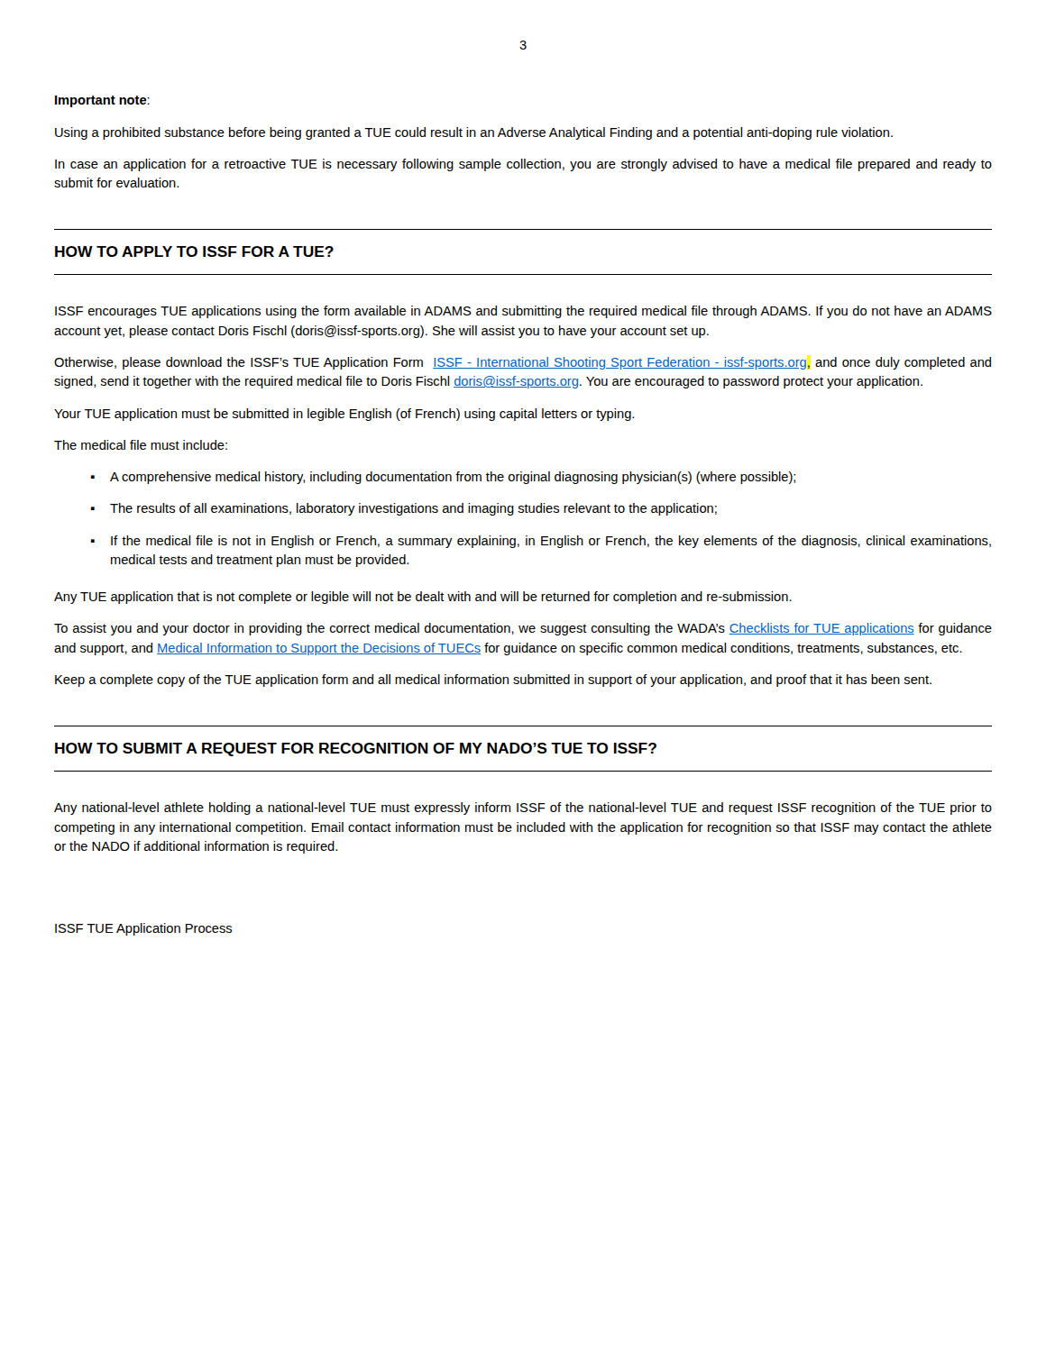3
Important note:
Using a prohibited substance before being granted a TUE could result in an Adverse Analytical Finding and a potential anti-doping rule violation.
In case an application for a retroactive TUE is necessary following sample collection, you are strongly advised to have a medical file prepared and ready to submit for evaluation.
How to apply to ISSF for a TUE?
ISSF encourages TUE applications using the form available in ADAMS and submitting the required medical file through ADAMS. If you do not have an ADAMS account yet, please contact Doris Fischl (doris@issf-sports.org). She will assist you to have your account set up.
Otherwise, please download the ISSF’s TUE Application Form ISSF - International Shooting Sport Federation - issf-sports.org, and once duly completed and signed, send it together with the required medical file to Doris Fischl doris@issf-sports.org. You are encouraged to password protect your application.
Your TUE application must be submitted in legible English (of French) using capital letters or typing.
The medical file must include:
A comprehensive medical history, including documentation from the original diagnosing physician(s) (where possible);
The results of all examinations, laboratory investigations and imaging studies relevant to the application;
If the medical file is not in English or French, a summary explaining, in English or French, the key elements of the diagnosis, clinical examinations, medical tests and treatment plan must be provided.
Any TUE application that is not complete or legible will not be dealt with and will be returned for completion and re-submission.
To assist you and your doctor in providing the correct medical documentation, we suggest consulting the WADA’s Checklists for TUE applications for guidance and support, and Medical Information to Support the Decisions of TUECs for guidance on specific common medical conditions, treatments, substances, etc.
Keep a complete copy of the TUE application form and all medical information submitted in support of your application, and proof that it has been sent.
How to submit a request for recognition of my NADO’s TUE to ISSF?
Any national-level athlete holding a national-level TUE must expressly inform ISSF of the national-level TUE and request ISSF recognition of the TUE prior to competing in any international competition. Email contact information must be included with the application for recognition so that ISSF may contact the athlete or the NADO if additional information is required.
ISSF TUE Application Process